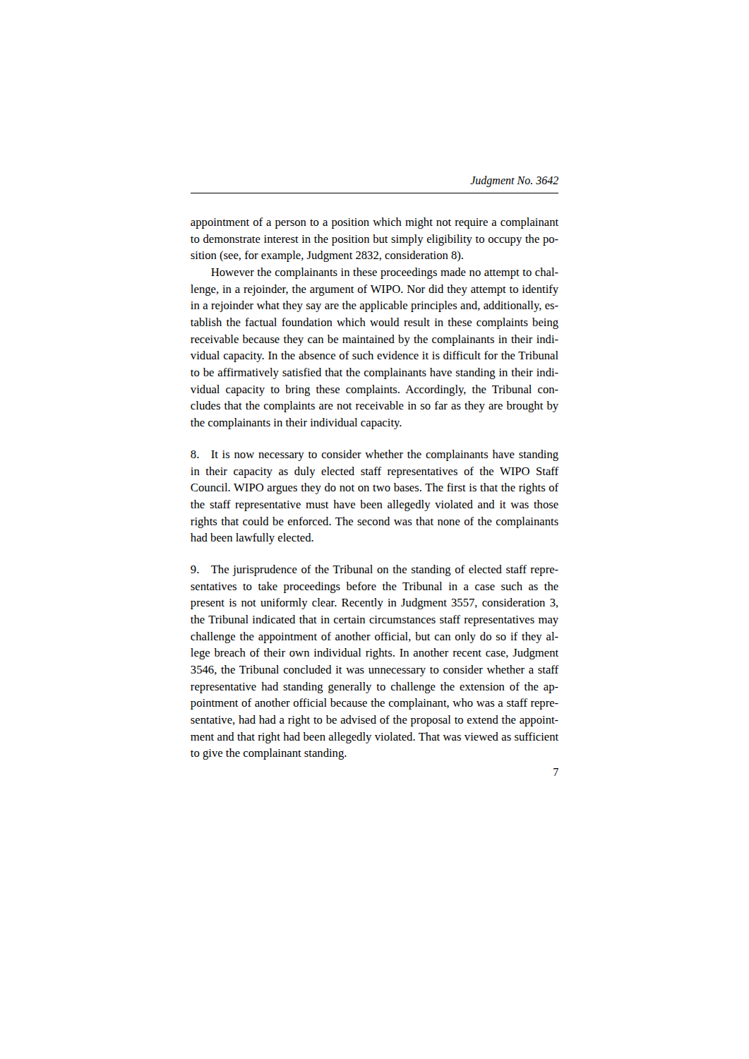Judgment No. 3642
appointment of a person to a position which might not require a complainant to demonstrate interest in the position but simply eligibility to occupy the position (see, for example, Judgment 2832, consideration 8).
However the complainants in these proceedings made no attempt to challenge, in a rejoinder, the argument of WIPO. Nor did they attempt to identify in a rejoinder what they say are the applicable principles and, additionally, establish the factual foundation which would result in these complaints being receivable because they can be maintained by the complainants in their individual capacity. In the absence of such evidence it is difficult for the Tribunal to be affirmatively satisfied that the complainants have standing in their individual capacity to bring these complaints. Accordingly, the Tribunal concludes that the complaints are not receivable in so far as they are brought by the complainants in their individual capacity.
8. It is now necessary to consider whether the complainants have standing in their capacity as duly elected staff representatives of the WIPO Staff Council. WIPO argues they do not on two bases. The first is that the rights of the staff representative must have been allegedly violated and it was those rights that could be enforced. The second was that none of the complainants had been lawfully elected.
9. The jurisprudence of the Tribunal on the standing of elected staff representatives to take proceedings before the Tribunal in a case such as the present is not uniformly clear. Recently in Judgment 3557, consideration 3, the Tribunal indicated that in certain circumstances staff representatives may challenge the appointment of another official, but can only do so if they allege breach of their own individual rights. In another recent case, Judgment 3546, the Tribunal concluded it was unnecessary to consider whether a staff representative had standing generally to challenge the extension of the appointment of another official because the complainant, who was a staff representative, had had a right to be advised of the proposal to extend the appointment and that right had been allegedly violated. That was viewed as sufficient to give the complainant standing.
7